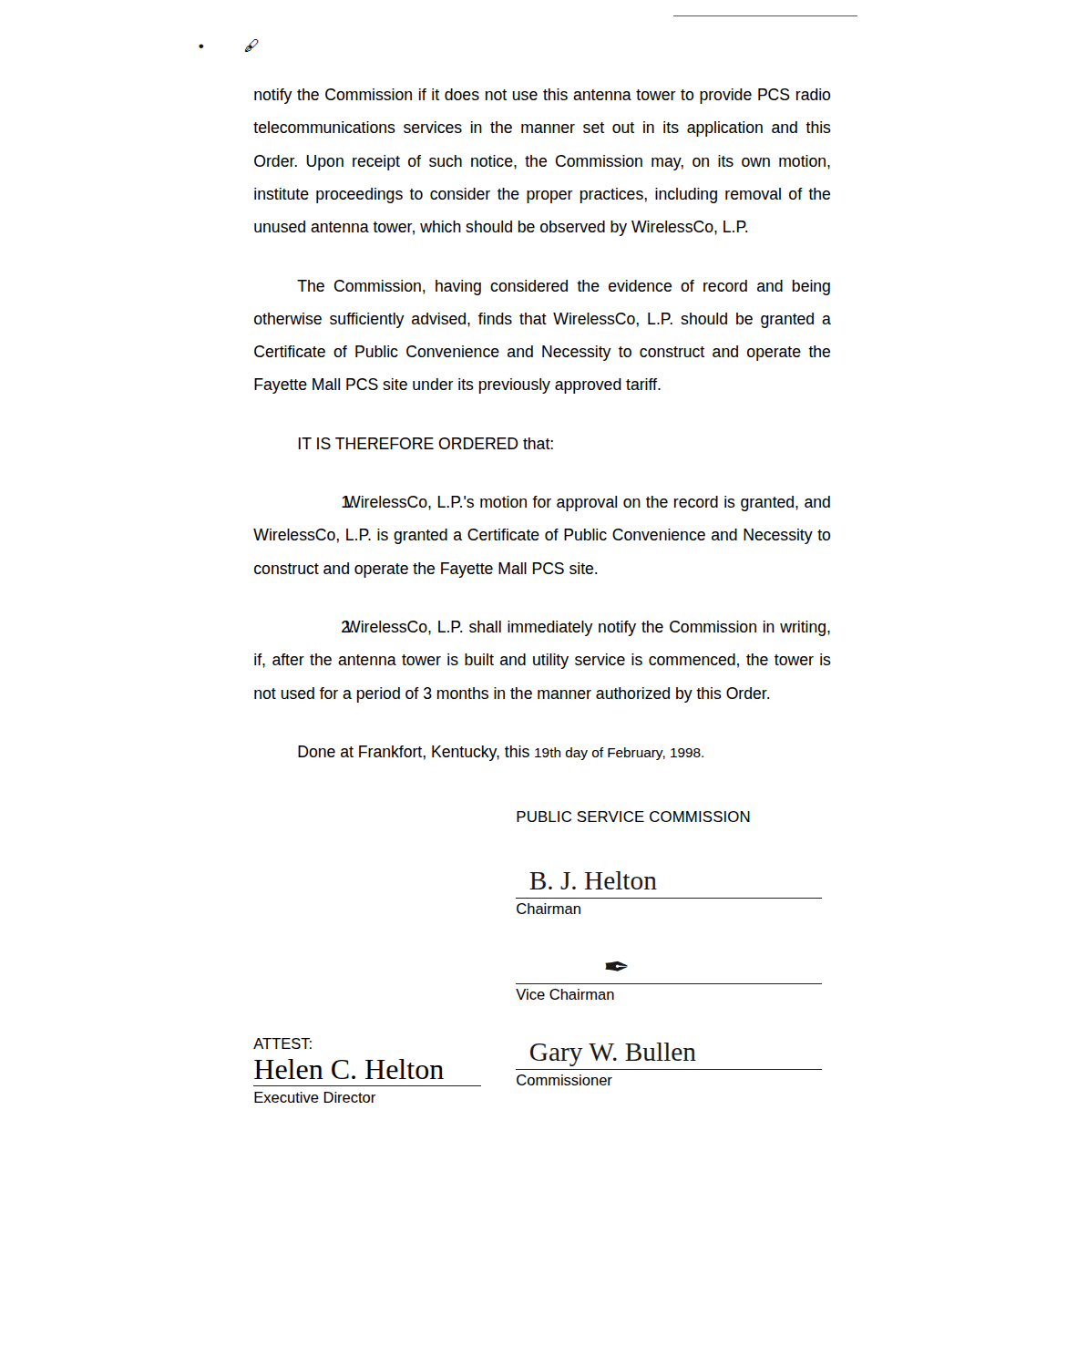• 🖋
notify the Commission if it does not use this antenna tower to provide PCS radio telecommunications services in the manner set out in its application and this Order. Upon receipt of such notice, the Commission may, on its own motion, institute proceedings to consider the proper practices, including removal of the unused antenna tower, which should be observed by WirelessCo, L.P.
The Commission, having considered the evidence of record and being otherwise sufficiently advised, finds that WirelessCo, L.P. should be granted a Certificate of Public Convenience and Necessity to construct and operate the Fayette Mall PCS site under its previously approved tariff.
IT IS THEREFORE ORDERED that:
1. WirelessCo, L.P.'s motion for approval on the record is granted, and WirelessCo, L.P. is granted a Certificate of Public Convenience and Necessity to construct and operate the Fayette Mall PCS site.
2. WirelessCo, L.P. shall immediately notify the Commission in writing, if, after the antenna tower is built and utility service is commenced, the tower is not used for a period of 3 months in the manner authorized by this Order.
Done at Frankfort, Kentucky, this 19th day of February, 1998.
PUBLIC SERVICE COMMISSION
B. J. Helton
Chairman
✒
Vice Chairman
Gary W. Bullen
Commissioner
ATTEST:
Helen C. Helton
Executive Director